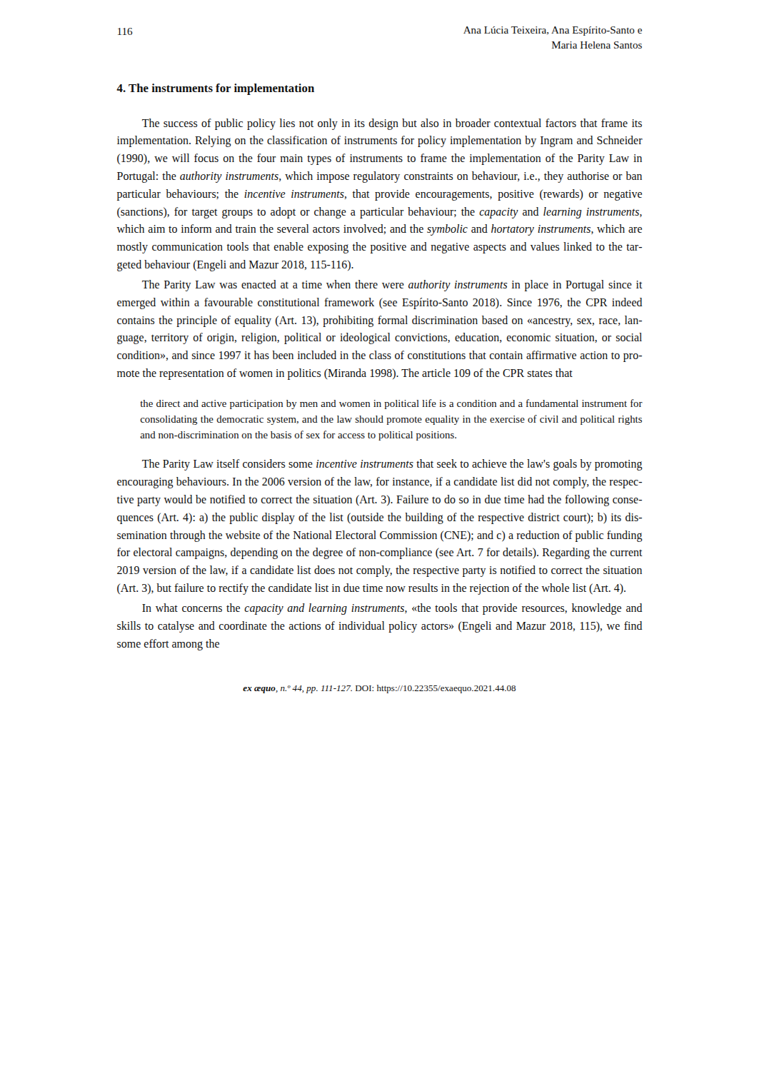116
Ana Lúcia Teixeira, Ana Espírito-Santo e
Maria Helena Santos
4. The instruments for implementation
The success of public policy lies not only in its design but also in broader contextual factors that frame its implementation. Relying on the classification of instruments for policy implementation by Ingram and Schneider (1990), we will focus on the four main types of instruments to frame the implementation of the Parity Law in Portugal: the authority instruments, which impose regulatory constraints on behaviour, i.e., they authorise or ban particular behaviours; the incentive instruments, that provide encouragements, positive (rewards) or negative (sanctions), for target groups to adopt or change a particular behaviour; the capacity and learning instruments, which aim to inform and train the several actors involved; and the symbolic and hortatory instruments, which are mostly communication tools that enable exposing the positive and negative aspects and values linked to the targeted behaviour (Engeli and Mazur 2018, 115-116).
The Parity Law was enacted at a time when there were authority instruments in place in Portugal since it emerged within a favourable constitutional framework (see Espírito-Santo 2018). Since 1976, the CPR indeed contains the principle of equality (Art. 13), prohibiting formal discrimination based on «ancestry, sex, race, language, territory of origin, religion, political or ideological convictions, education, economic situation, or social condition», and since 1997 it has been included in the class of constitutions that contain affirmative action to promote the representation of women in politics (Miranda 1998). The article 109 of the CPR states that
the direct and active participation by men and women in political life is a condition and a fundamental instrument for consolidating the democratic system, and the law should promote equality in the exercise of civil and political rights and non-discrimination on the basis of sex for access to political positions.
The Parity Law itself considers some incentive instruments that seek to achieve the law's goals by promoting encouraging behaviours. In the 2006 version of the law, for instance, if a candidate list did not comply, the respective party would be notified to correct the situation (Art. 3). Failure to do so in due time had the following consequences (Art. 4): a) the public display of the list (outside the building of the respective district court); b) its dissemination through the website of the National Electoral Commission (CNE); and c) a reduction of public funding for electoral campaigns, depending on the degree of non-compliance (see Art. 7 for details). Regarding the current 2019 version of the law, if a candidate list does not comply, the respective party is notified to correct the situation (Art. 3), but failure to rectify the candidate list in due time now results in the rejection of the whole list (Art. 4).
In what concerns the capacity and learning instruments, «the tools that provide resources, knowledge and skills to catalyse and coordinate the actions of individual policy actors» (Engeli and Mazur 2018, 115), we find some effort among the
ex æquo, n.º 44, pp. 111-127. DOI: https://10.22355/exaequo.2021.44.08